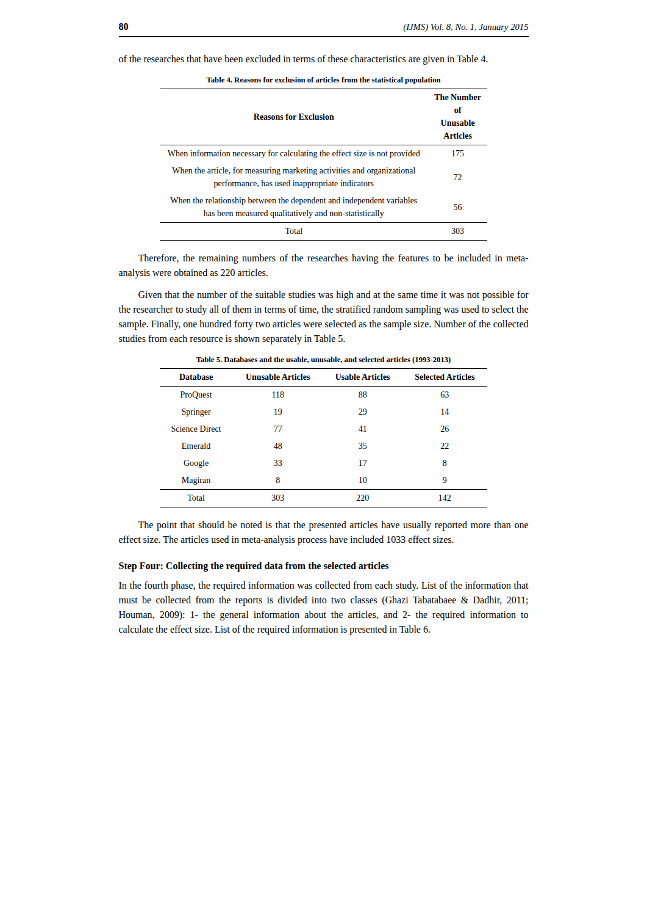80 (IJMS) Vol. 8, No. 1, January 2015
of the researches that have been excluded in terms of these characteristics are given in Table 4.
Table 4. Reasons for exclusion of articles from the statistical population
| Reasons for Exclusion | The Number of Unusable Articles |
| --- | --- |
| When information necessary for calculating the effect size is not provided | 175 |
| When the article, for measuring marketing activities and organizational performance, has used inappropriate indicators | 72 |
| When the relationship between the dependent and independent variables has been measured qualitatively and non-statistically | 56 |
| Total | 303 |
Therefore, the remaining numbers of the researches having the features to be included in meta-analysis were obtained as 220 articles.
Given that the number of the suitable studies was high and at the same time it was not possible for the researcher to study all of them in terms of time, the stratified random sampling was used to select the sample. Finally, one hundred forty two articles were selected as the sample size. Number of the collected studies from each resource is shown separately in Table 5.
Table 5. Databases and the usable, unusable, and selected articles (1993-2013)
| Database | Unusable Articles | Usable Articles | Selected Articles |
| --- | --- | --- | --- |
| ProQuest | 118 | 88 | 63 |
| Springer | 19 | 29 | 14 |
| Science Direct | 77 | 41 | 26 |
| Emerald | 48 | 35 | 22 |
| Google | 33 | 17 | 8 |
| Magiran | 8 | 10 | 9 |
| Total | 303 | 220 | 142 |
The point that should be noted is that the presented articles have usually reported more than one effect size. The articles used in meta-analysis process have included 1033 effect sizes.
Step Four: Collecting the required data from the selected articles
In the fourth phase, the required information was collected from each study. List of the information that must be collected from the reports is divided into two classes (Ghazi Tabatabaee & Dadhir, 2011; Houman, 2009): 1- the general information about the articles, and 2- the required information to calculate the effect size. List of the required information is presented in Table 6.